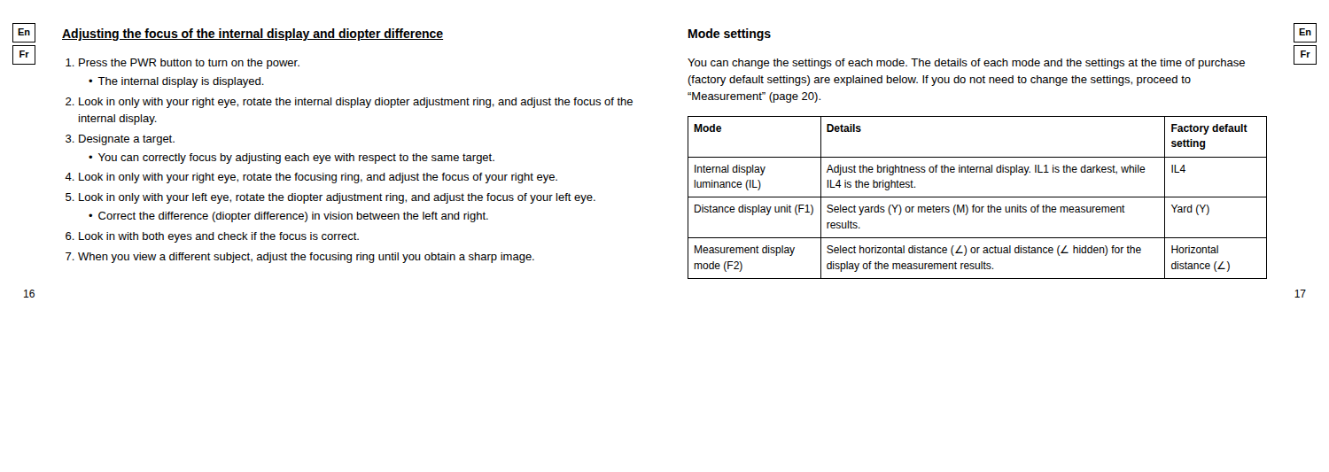En
Fr
Adjusting the focus of the internal display and diopter difference
Press the PWR button to turn on the power.
The internal display is displayed.
Look in only with your right eye, rotate the internal display diopter adjustment ring, and adjust the focus of the internal display.
Designate a target.
You can correctly focus by adjusting each eye with respect to the same target.
Look in only with your right eye, rotate the focusing ring, and adjust the focus of your right eye.
Look in only with your left eye, rotate the diopter adjustment ring, and adjust the focus of your left eye.
Correct the difference (diopter difference) in vision between the left and right.
Look in with both eyes and check if the focus is correct.
When you view a different subject, adjust the focusing ring until you obtain a sharp image.
16
En
Fr
Mode settings
You can change the settings of each mode. The details of each mode and the settings at the time of purchase (factory default settings) are explained below. If you do not need to change the settings, proceed to “Measurement” (page 20).
| Mode | Details | Factory default setting |
| --- | --- | --- |
| Internal display luminance (IL) | Adjust the brightness of the internal display. IL1 is the darkest, while IL4 is the brightest. | IL4 |
| Distance display unit (F1) | Select yards (Y) or meters (M) for the units of the measurement results. | Yard (Y) |
| Measurement display mode (F2) | Select horizontal distance (∠) or actual distance (∠ hidden) for the display of the measurement results. | Horizontal distance (∠) |
17